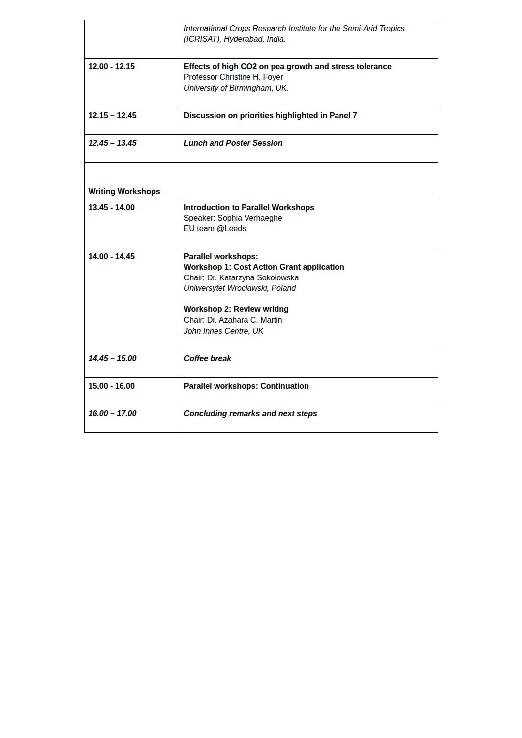| | International Crops Research Institute for the Semi-Arid Tropics (ICRISAT), Hyderabad, India. |
| 12.00 - 12.15 | Effects of high CO2 on pea growth and stress tolerance Professor Christine H. Foyer University of Birmingham, UK. |
| 12.15 – 12.45 | Discussion on priorities highlighted in Panel 7 |
| 12.45 – 13.45 | Lunch and Poster Session |
| Writing Workshops |
| 13.45 - 14.00 | Introduction to Parallel Workshops Speaker: Sophia Verhaeghe EU team @Leeds |
| 14.00 - 14.45 | Parallel workshops: Workshop 1: Cost Action Grant application Chair: Dr. Katarzyna Sokołowska Uniwersytet Wrocławski, Poland Workshop 2: Review writing Chair: Dr. Azahara C. Martin John Innes Centre, UK |
| 14.45 – 15.00 | Coffee break |
| 15.00 - 16.00 | Parallel workshops: Continuation |
| 16.00 – 17.00 | Concluding remarks and next steps |